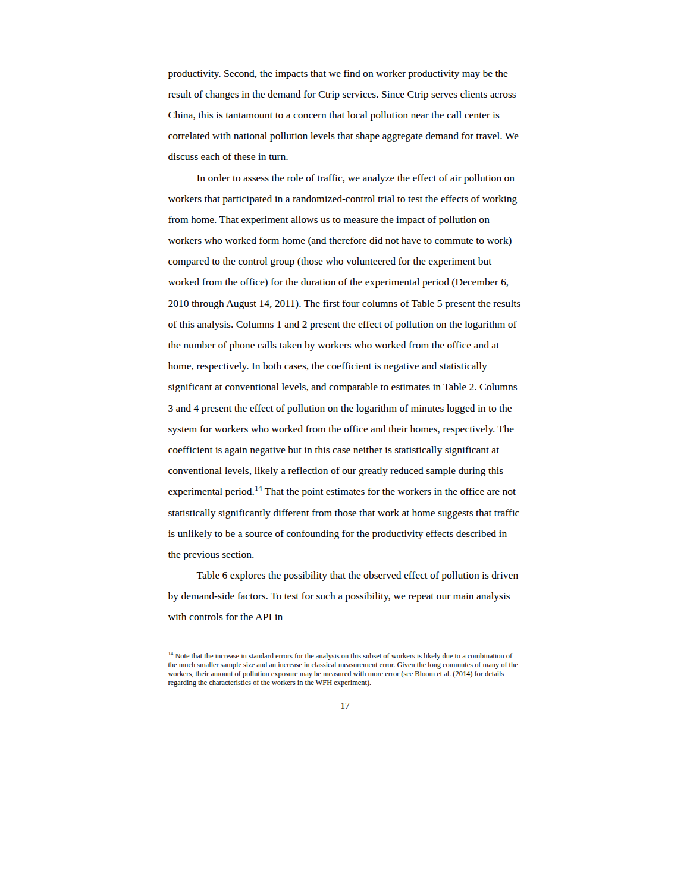productivity. Second, the impacts that we find on worker productivity may be the result of changes in the demand for Ctrip services. Since Ctrip serves clients across China, this is tantamount to a concern that local pollution near the call center is correlated with national pollution levels that shape aggregate demand for travel. We discuss each of these in turn.
In order to assess the role of traffic, we analyze the effect of air pollution on workers that participated in a randomized-control trial to test the effects of working from home. That experiment allows us to measure the impact of pollution on workers who worked form home (and therefore did not have to commute to work) compared to the control group (those who volunteered for the experiment but worked from the office) for the duration of the experimental period (December 6, 2010 through August 14, 2011). The first four columns of Table 5 present the results of this analysis. Columns 1 and 2 present the effect of pollution on the logarithm of the number of phone calls taken by workers who worked from the office and at home, respectively. In both cases, the coefficient is negative and statistically significant at conventional levels, and comparable to estimates in Table 2. Columns 3 and 4 present the effect of pollution on the logarithm of minutes logged in to the system for workers who worked from the office and their homes, respectively. The coefficient is again negative but in this case neither is statistically significant at conventional levels, likely a reflection of our greatly reduced sample during this experimental period.14 That the point estimates for the workers in the office are not statistically significantly different from those that work at home suggests that traffic is unlikely to be a source of confounding for the productivity effects described in the previous section.
Table 6 explores the possibility that the observed effect of pollution is driven by demand-side factors. To test for such a possibility, we repeat our main analysis with controls for the API in
14 Note that the increase in standard errors for the analysis on this subset of workers is likely due to a combination of the much smaller sample size and an increase in classical measurement error. Given the long commutes of many of the workers, their amount of pollution exposure may be measured with more error (see Bloom et al. (2014) for details regarding the characteristics of the workers in the WFH experiment).
17